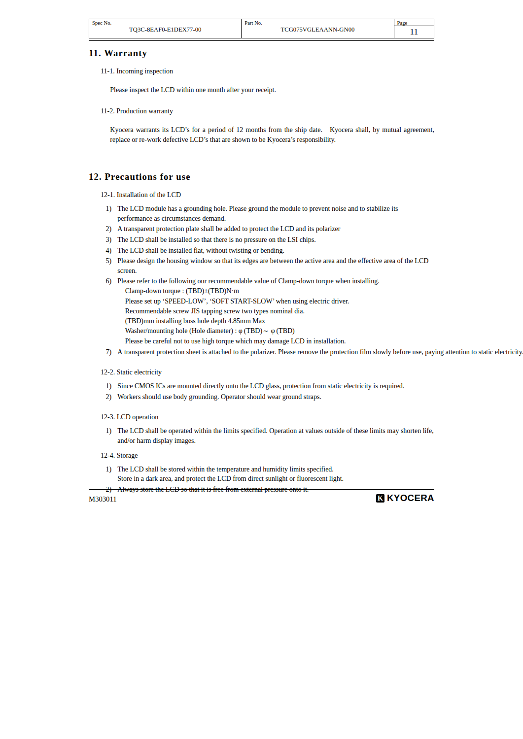| Spec No. | Part No. | Page |
| TQ3C-8EAF0-E1DEX77-00 | TCG075VGLEAANN-GN00 | 11 |
11. Warranty
11-1. Incoming inspection
Please inspect the LCD within one month after your receipt.
11-2. Production warranty
Kyocera warrants its LCD’s for a period of 12 months from the ship date. Kyocera shall, by mutual agreement, replace or re-work defective LCD’s that are shown to be Kyocera’s responsibility.
12. Precautions for use
12-1. Installation of the LCD
The LCD module has a grounding hole. Please ground the module to prevent noise and to stabilize its performance as circumstances demand.
A transparent protection plate shall be added to protect the LCD and its polarizer
The LCD shall be installed so that there is no pressure on the LSI chips.
The LCD shall be installed flat, without twisting or bending.
Please design the housing window so that its edges are between the active area and the effective area of the LCD screen.
Please refer to the following our recommendable value of Clamp-down torque when installing.
Clamp-down torque : (TBD)±(TBD)N·m
Please set up ‘SPEED-LOW’, ‘SOFT START-SLOW’ when using electric driver.
Recommendable screw JIS tapping screw two types nominal dia.(TBD)mm installing boss hole depth 4.85mm Max
Washer/mounting hole (Hole diameter) : φ (TBD)～ φ (TBD)
Please be careful not to use high torque which may damage LCD in installation.
A transparent protection sheet is attached to the polarizer. Please remove the protection film slowly before use, paying attention to static electricity.
12-2. Static electricity
Since CMOS ICs are mounted directly onto the LCD glass, protection from static electricity is required.
Workers should use body grounding. Operator should wear ground straps.
12-3. LCD operation
The LCD shall be operated within the limits specified. Operation at values outside of these limits may shorten life, and/or harm display images.
12-4. Storage
The LCD shall be stored within the temperature and humidity limits specified.
Store in a dark area, and protect the LCD from direct sunlight or fluorescent light.
Always store the LCD so that it is free from external pressure onto it.
M303011
KKYOCERA